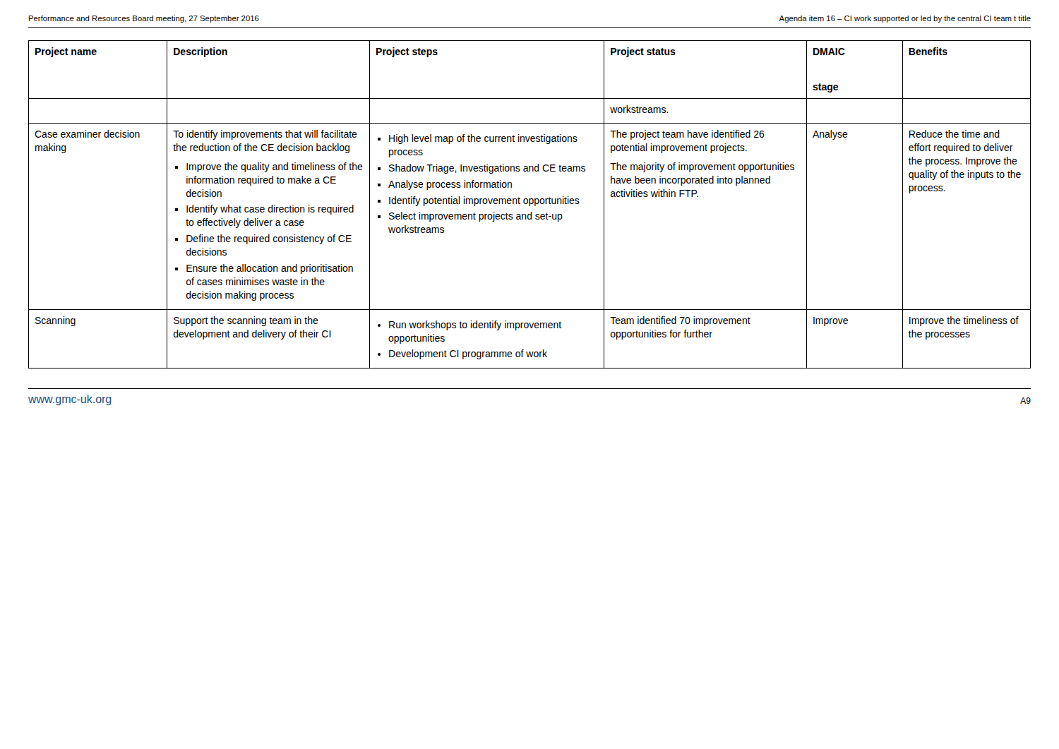Performance and Resources Board meeting, 27 September 2016
Agenda item 16 – CI work supported or led by the central CI team t title
| Project name | Description | Project steps | Project status | DMAIC stage | Benefits |
| --- | --- | --- | --- | --- | --- |
| | | | workstreams. | | |
| Case examiner decision making | To identify improvements that will facilitate the reduction of the CE decision backlog Improve the quality and timeliness of the information required to make a CE decision Identify what case direction is required to effectively deliver a case Define the required consistency of CE decisions Ensure the allocation and prioritisation of cases minimises waste in the decision making process | High level map of the current investigations process Shadow Triage, Investigations and CE teams Analyse process information Identify potential improvement opportunities Select improvement projects and set-up workstreams | The project team have identified 26 potential improvement projects. The majority of improvement opportunities have been incorporated into planned activities within FTP. | Analyse | Reduce the time and effort required to deliver the process. Improve the quality of the inputs to the process. |
| Scanning | Support the scanning team in the development and delivery of their CI | Run workshops to identify improvement opportunities Development CI programme of work | Team identified 70 improvement opportunities for further | Improve | Improve the timeliness of the processes |
www.gmc-uk.org
A9